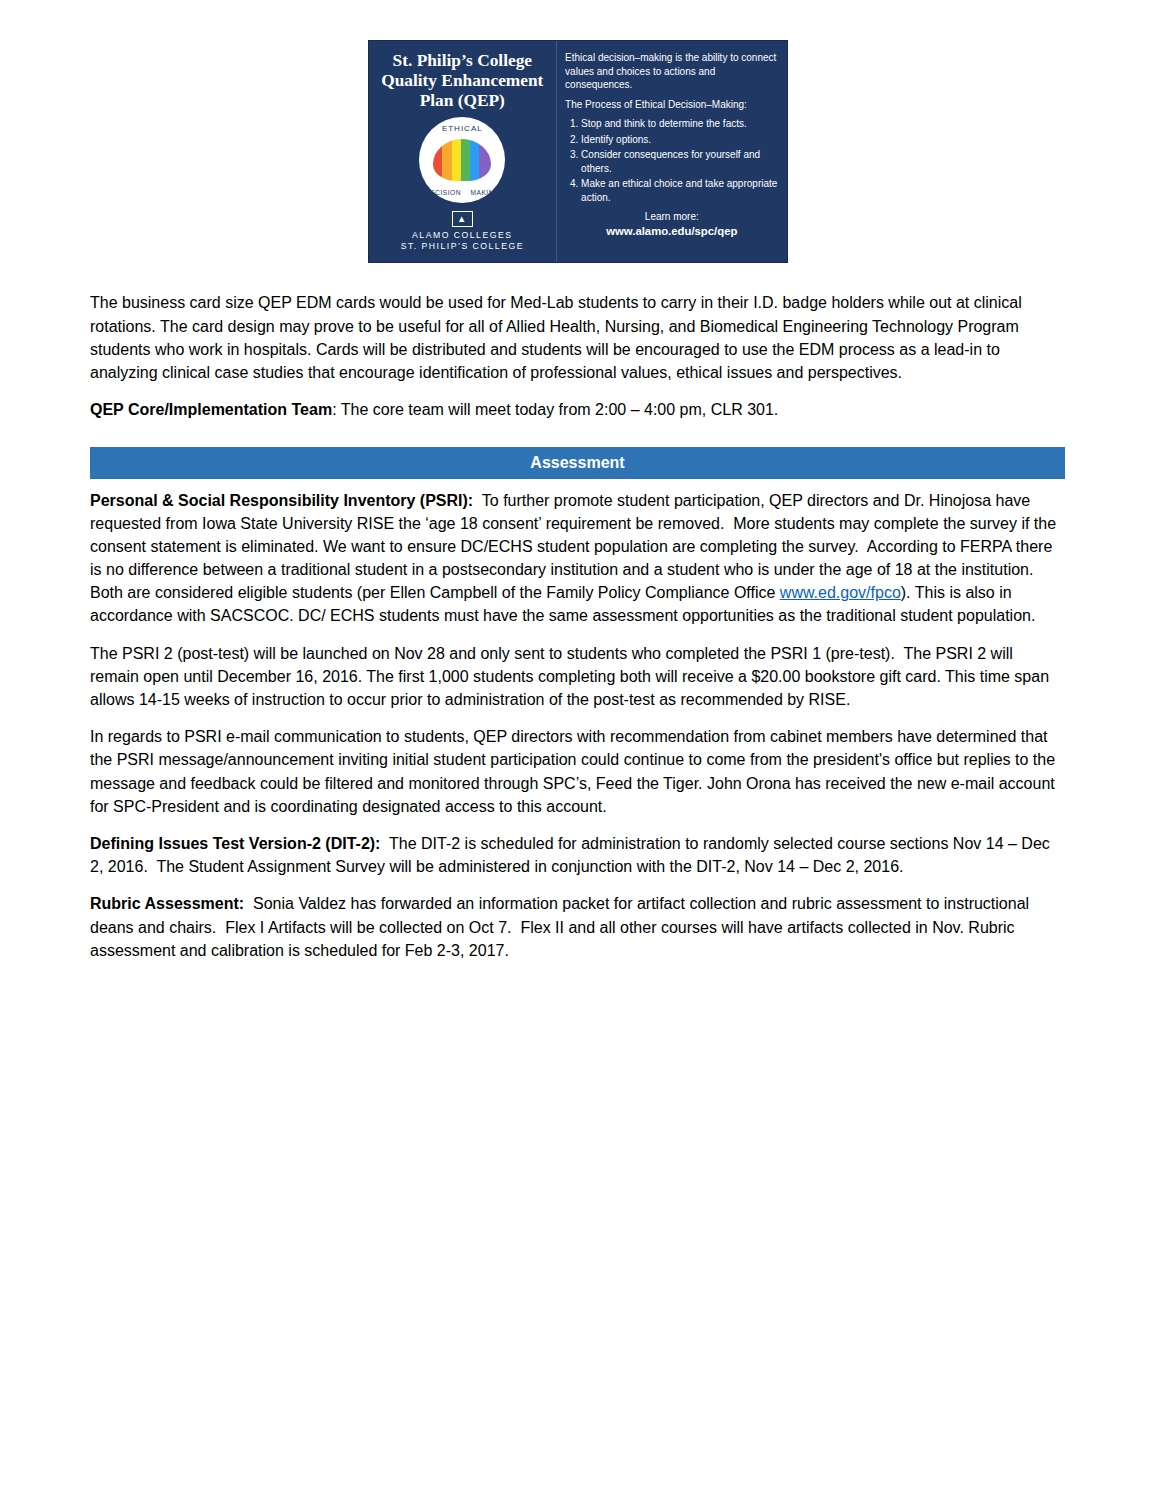| St. Philip’s College Quality Enhancement Plan (QEP) ETHICAL DECISION MAKING ▲ ALAMO COLLEGES ST. PHILIP’S COLLEGE | Ethical decision–making is the ability to connect values and choices to actions and consequences. The Process of Ethical Decision–Making: Stop and think to determine the facts. Identify options. Consider consequences for yourself and others. Make an ethical choice and take appropriate action. Learn more: www.alamo.edu/spc/qep |
The business card size QEP EDM cards would be used for Med-Lab students to carry in their I.D. badge holders while out at clinical rotations. The card design may prove to be useful for all of Allied Health, Nursing, and Biomedical Engineering Technology Program students who work in hospitals. Cards will be distributed and students will be encouraged to use the EDM process as a lead-in to analyzing clinical case studies that encourage identification of professional values, ethical issues and perspectives.
QEP Core/Implementation Team: The core team will meet today from 2:00 – 4:00 pm, CLR 301.
Assessment
Personal & Social Responsibility Inventory (PSRI): To further promote student participation, QEP directors and Dr. Hinojosa have requested from Iowa State University RISE the ‘age 18 consent’ requirement be removed. More students may complete the survey if the consent statement is eliminated. We want to ensure DC/ECHS student population are completing the survey. According to FERPA there is no difference between a traditional student in a postsecondary institution and a student who is under the age of 18 at the institution. Both are considered eligible students (per Ellen Campbell of the Family Policy Compliance Office www.ed.gov/fpco). This is also in accordance with SACSCOC. DC/ ECHS students must have the same assessment opportunities as the traditional student population.
The PSRI 2 (post-test) will be launched on Nov 28 and only sent to students who completed the PSRI 1 (pre-test). The PSRI 2 will remain open until December 16, 2016. The first 1,000 students completing both will receive a $20.00 bookstore gift card. This time span allows 14-15 weeks of instruction to occur prior to administration of the post-test as recommended by RISE.
In regards to PSRI e-mail communication to students, QEP directors with recommendation from cabinet members have determined that the PSRI message/announcement inviting initial student participation could continue to come from the president's office but replies to the message and feedback could be filtered and monitored through SPC’s, Feed the Tiger. John Orona has received the new e-mail account for SPC-President and is coordinating designated access to this account.
Defining Issues Test Version-2 (DIT-2): The DIT-2 is scheduled for administration to randomly selected course sections Nov 14 – Dec 2, 2016. The Student Assignment Survey will be administered in conjunction with the DIT-2, Nov 14 – Dec 2, 2016.
Rubric Assessment: Sonia Valdez has forwarded an information packet for artifact collection and rubric assessment to instructional deans and chairs. Flex I Artifacts will be collected on Oct 7. Flex II and all other courses will have artifacts collected in Nov. Rubric assessment and calibration is scheduled for Feb 2-3, 2017.